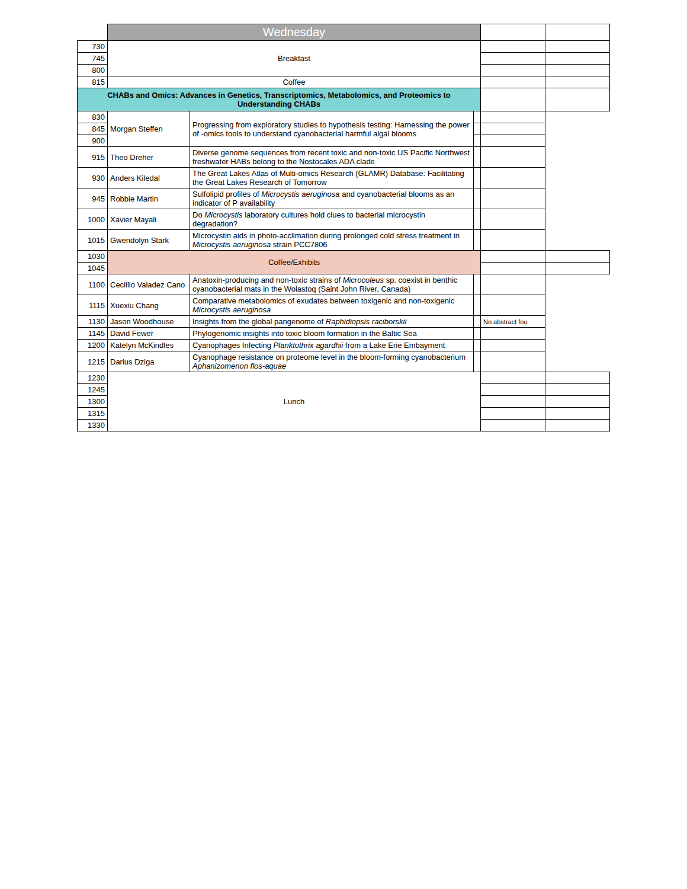| | Wednesday | | |
| 730 | Breakfast | | |
| 745 | | |
| 800 | | |
| 815 | Coffee | | |
| CHABs and Omics: Advances in Genetics, Transcriptomics, Metabolomics, and Proteomics to Understanding CHABs | | |
| 830 | Morgan Steffen | Progressing from exploratory studies to hypothesis testing: Harnessing the power of -omics tools to understand cyanobacterial harmful algal blooms | | |
| 845 | | |
| 900 | | |
| 915 | Theo Dreher | Diverse genome sequences from recent toxic and non-toxic US Pacific Northwest freshwater HABs belong to the Nostocales ADA clade | | |
| 930 | Anders Kiledal | The Great Lakes Atlas of Multi-omics Research (GLAMR) Database: Facilitating the Great Lakes Research of Tomorrow | | |
| 945 | Robbie Martin | Sulfolipid profiles of Microcystis aeruginosa and cyanobacterial blooms as an indicator of P availability | | |
| 1000 | Xavier Mayali | Do Microcystis laboratory cultures hold clues to bacterial microcystin degradation? | | |
| 1015 | Gwendolyn Stark | Microcystin aids in photo-acclimation during prolonged cold stress treatment in Microcystis aeruginosa strain PCC7806 | | |
| 1030 | Coffee/Exhibits | | |
| 1045 | | |
| 1100 | Cecillio Valadez Cano | Anatoxin-producing and non-toxic strains of Microcoleus sp. coexist in benthic cyanobacterial mats in the Wolastoq (Saint John River, Canada) | | |
| 1115 | Xuexiu Chang | Comparative metabolomics of exudates between toxigenic and non-toxigenic Microcystis aeruginosa | | |
| 1130 | Jason Woodhouse | Insights from the global pangenome of Raphidiopsis raciborskii | | No abstract fou |
| 1145 | David Fewer | Phylogenomic insights into toxic bloom formation in the Baltic Sea | | |
| 1200 | Katelyn McKindles | Cyanophages Infecting Planktothrix agardhii from a Lake Erie Embayment | | |
| 1215 | Darius Dziga | Cyanophage resistance on proteome level in the bloom-forming cyanobacterium Aphanizomenon flos-aquae | | |
| 1230 | Lunch | | |
| 1245 | | |
| 1300 | | |
| 1315 | | |
| 1330 | | |